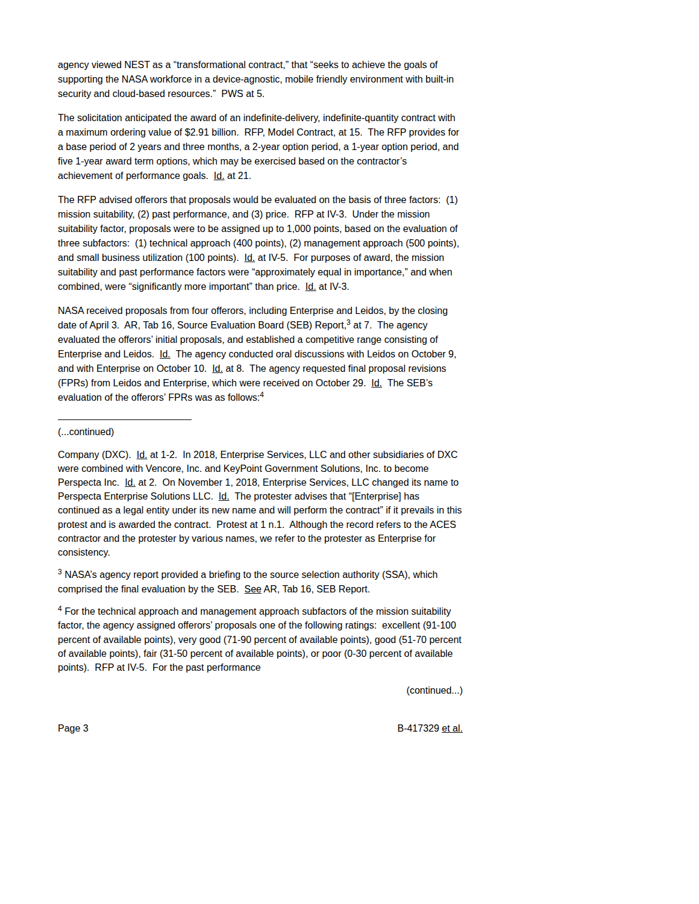agency viewed NEST as a “transformational contract,” that “seeks to achieve the goals of supporting the NASA workforce in a device-agnostic, mobile friendly environment with built-in security and cloud-based resources.” PWS at 5.
The solicitation anticipated the award of an indefinite-delivery, indefinite-quantity contract with a maximum ordering value of $2.91 billion. RFP, Model Contract, at 15. The RFP provides for a base period of 2 years and three months, a 2-year option period, a 1-year option period, and five 1-year award term options, which may be exercised based on the contractor’s achievement of performance goals. Id. at 21.
The RFP advised offerors that proposals would be evaluated on the basis of three factors: (1) mission suitability, (2) past performance, and (3) price. RFP at IV-3. Under the mission suitability factor, proposals were to be assigned up to 1,000 points, based on the evaluation of three subfactors: (1) technical approach (400 points), (2) management approach (500 points), and small business utilization (100 points). Id. at IV-5. For purposes of award, the mission suitability and past performance factors were “approximately equal in importance,” and when combined, were “significantly more important” than price. Id. at IV-3.
NASA received proposals from four offerors, including Enterprise and Leidos, by the closing date of April 3. AR, Tab 16, Source Evaluation Board (SEB) Report,3 at 7. The agency evaluated the offerors’ initial proposals, and established a competitive range consisting of Enterprise and Leidos. Id. The agency conducted oral discussions with Leidos on October 9, and with Enterprise on October 10. Id. at 8. The agency requested final proposal revisions (FPRs) from Leidos and Enterprise, which were received on October 29. Id. The SEB’s evaluation of the offerors’ FPRs was as follows:4
(...continued)
Company (DXC). Id. at 1-2. In 2018, Enterprise Services, LLC and other subsidiaries of DXC were combined with Vencore, Inc. and KeyPoint Government Solutions, Inc. to become Perspecta Inc. Id. at 2. On November 1, 2018, Enterprise Services, LLC changed its name to Perspecta Enterprise Solutions LLC. Id. The protester advises that “[Enterprise] has continued as a legal entity under its new name and will perform the contract” if it prevails in this protest and is awarded the contract. Protest at 1 n.1. Although the record refers to the ACES contractor and the protester by various names, we refer to the protester as Enterprise for consistency.
3 NASA’s agency report provided a briefing to the source selection authority (SSA), which comprised the final evaluation by the SEB. See AR, Tab 16, SEB Report.
4 For the technical approach and management approach subfactors of the mission suitability factor, the agency assigned offerors’ proposals one of the following ratings: excellent (91-100 percent of available points), very good (71-90 percent of available points), good (51-70 percent of available points), fair (31-50 percent of available points), or poor (0-30 percent of available points). RFP at IV-5. For the past performance
(continued...)
Page 3 B-417329 et al.